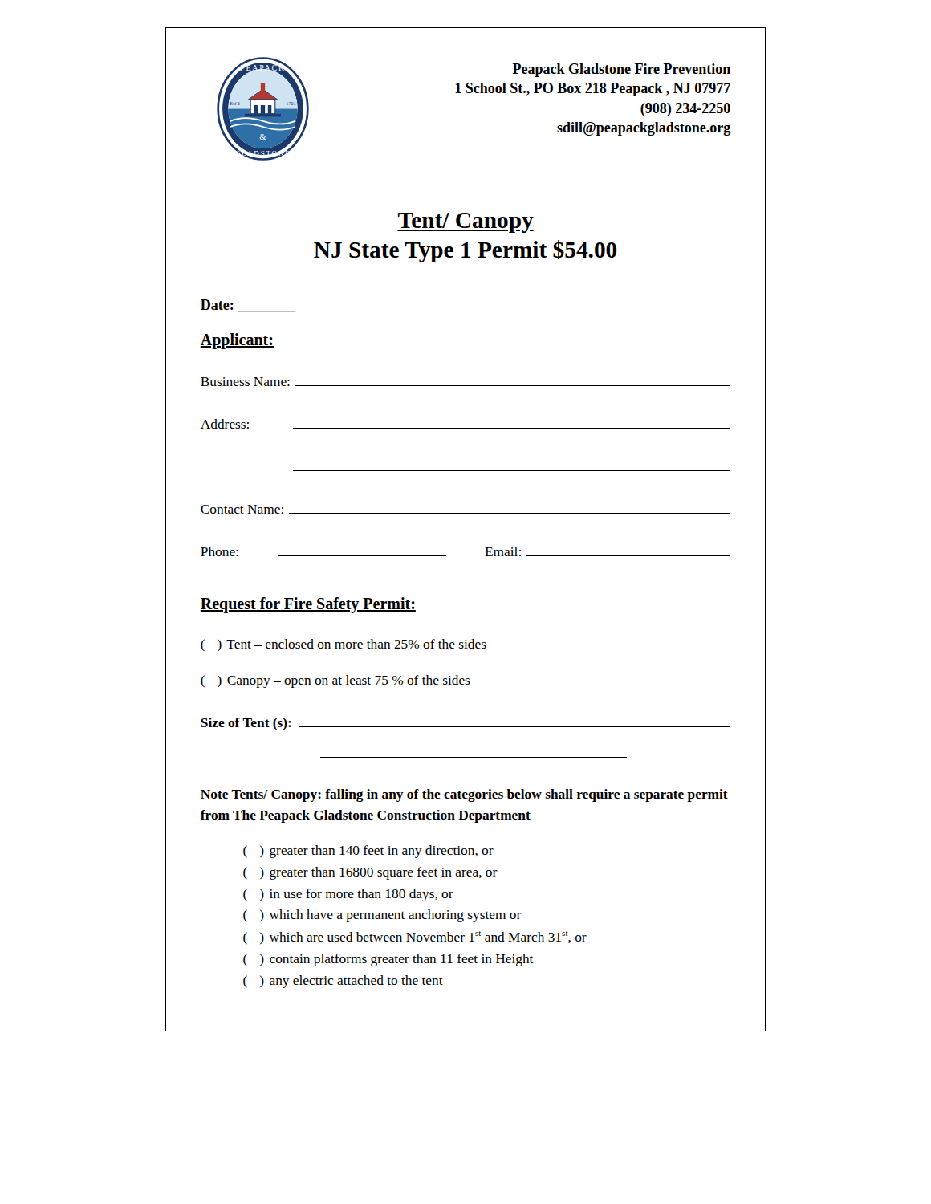PEAPACK GLADSTONE Est'd 1701 &
Peapack Gladstone Fire Prevention
1 School St., PO Box 218 Peapack , NJ 07977
(908) 234-2250
sdill@peapackgladstone.org
Tent/ Canopy
NJ State Type 1 Permit $54.00
Date: ________
Applicant:
Business Name:
Address:
Address:
Contact Name:
Phone:
Email:
Request for Fire Safety Permit:
( ) Tent – enclosed on more than 25% of the sides
( ) Canopy – open on at least 75 % of the sides
Size of Tent (s):
Note Tents/ Canopy: falling in any of the categories below shall require a separate permit from The Peapack Gladstone Construction Department
( ) greater than 140 feet in any direction, or
( ) greater than 16800 square feet in area, or
( ) in use for more than 180 days, or
( ) which have a permanent anchoring system or
( ) which are used between November 1st and March 31st, or
( ) contain platforms greater than 11 feet in Height
( ) any electric attached to the tent